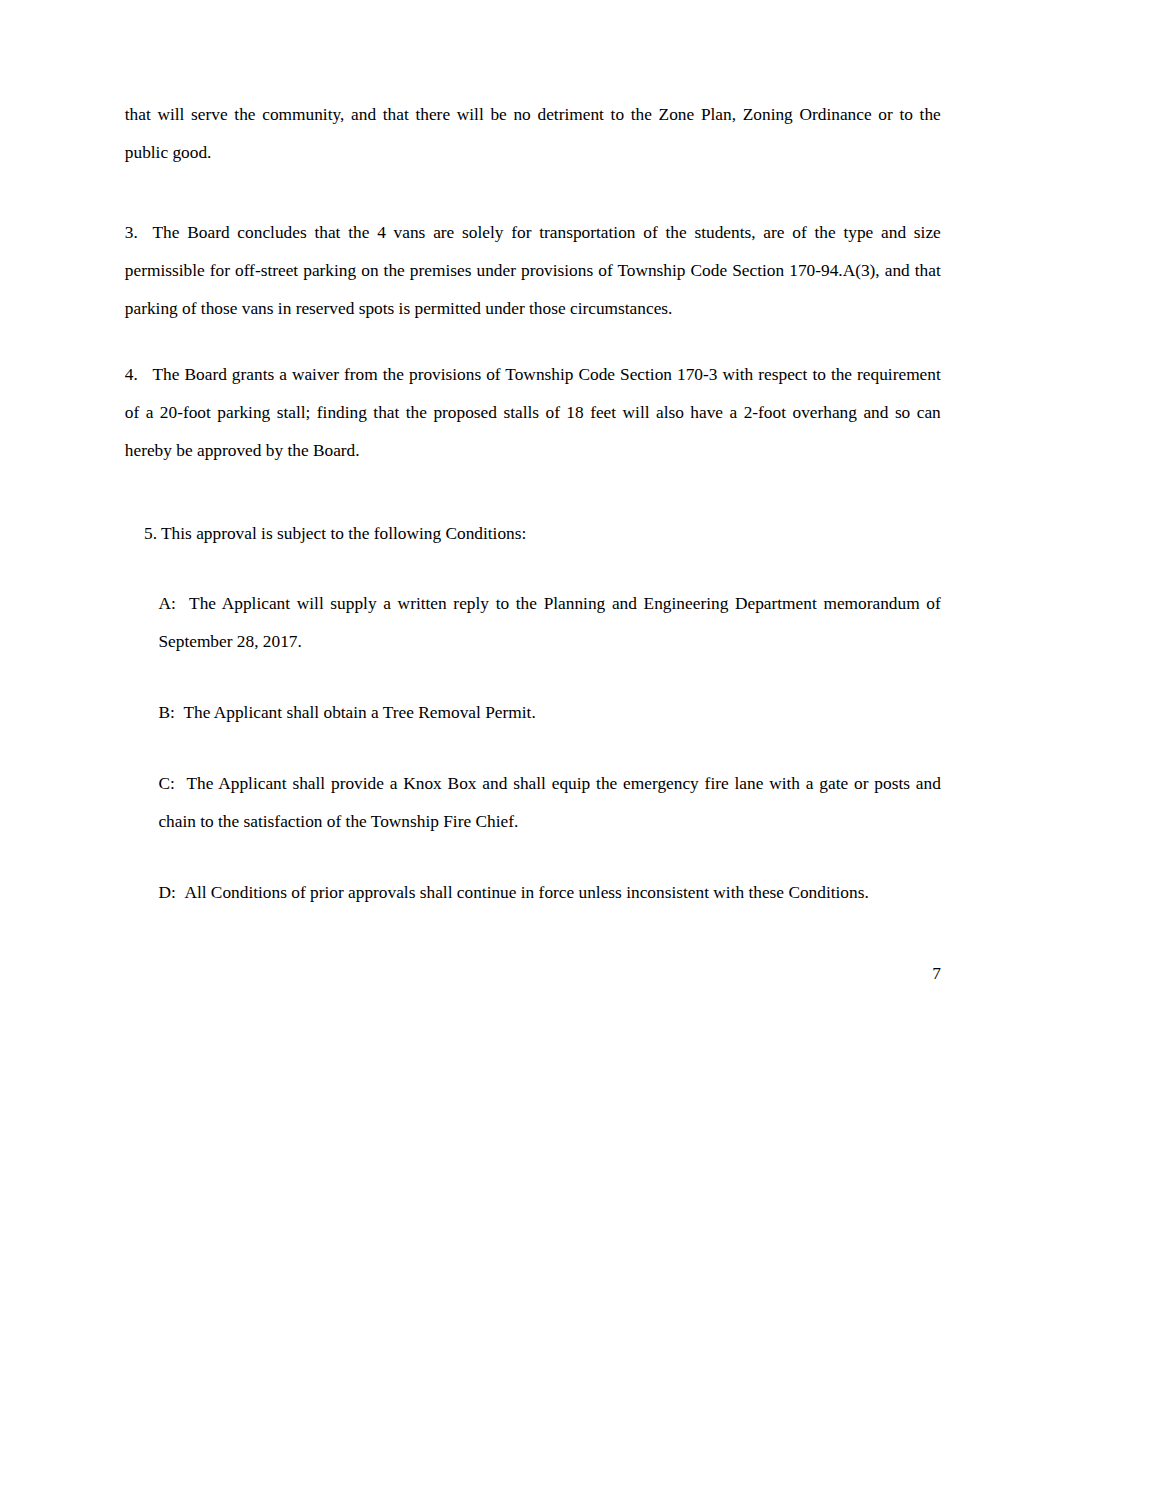that will serve the community, and that there will be no detriment to the Zone Plan, Zoning Ordinance or to the public good.
3. The Board concludes that the 4 vans are solely for transportation of the students, are of the type and size permissible for off-street parking on the premises under provisions of Township Code Section 170-94.A(3), and that parking of those vans in reserved spots is permitted under those circumstances.
4. The Board grants a waiver from the provisions of Township Code Section 170-3 with respect to the requirement of a 20-foot parking stall; finding that the proposed stalls of 18 feet will also have a 2-foot overhang and so can hereby be approved by the Board.
5. This approval is subject to the following Conditions:
A: The Applicant will supply a written reply to the Planning and Engineering Department memorandum of September 28, 2017.
B: The Applicant shall obtain a Tree Removal Permit.
C: The Applicant shall provide a Knox Box and shall equip the emergency fire lane with a gate or posts and chain to the satisfaction of the Township Fire Chief.
D: All Conditions of prior approvals shall continue in force unless inconsistent with these Conditions.
7